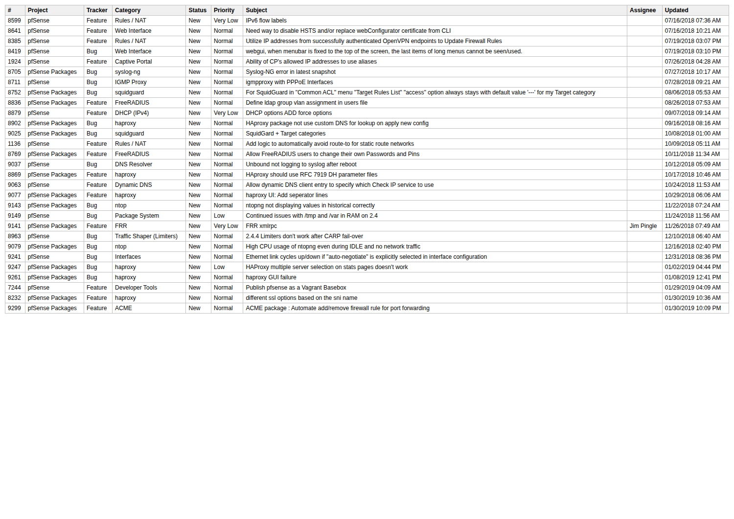| # | Project | Tracker | Category | Status | Priority | Subject | Assignee | Updated |
| --- | --- | --- | --- | --- | --- | --- | --- | --- |
| 8599 | pfSense | Feature | Rules / NAT | New | Very Low | IPv6 flow labels | | 07/16/2018 07:36 AM |
| 8641 | pfSense | Feature | Web Interface | New | Normal | Need way to disable HSTS and/or replace webConfigurator certificate from CLI | | 07/16/2018 10:21 AM |
| 8385 | pfSense | Feature | Rules / NAT | New | Normal | Utilize IP addresses from successfully authenticated OpenVPN endpoints to Update Firewall Rules | | 07/19/2018 03:07 PM |
| 8419 | pfSense | Bug | Web Interface | New | Normal | webgui, when menubar is fixed to the top of the screen, the last items of long menus cannot be seen/used. | | 07/19/2018 03:10 PM |
| 1924 | pfSense | Feature | Captive Portal | New | Normal | Ability of CP's allowed IP addresses to use aliases | | 07/26/2018 04:28 AM |
| 8705 | pfSense Packages | Bug | syslog-ng | New | Normal | Syslog-NG error in latest snapshot | | 07/27/2018 10:17 AM |
| 8711 | pfSense | Bug | IGMP Proxy | New | Normal | igmpproxy with PPPoE Interfaces | | 07/28/2018 09:21 AM |
| 8752 | pfSense Packages | Bug | squidguard | New | Normal | For SquidGuard in "Common ACL" menu "Target Rules List" "access" option always stays with default value '---' for my Target category | | 08/06/2018 05:53 AM |
| 8836 | pfSense Packages | Feature | FreeRADIUS | New | Normal | Define ldap group vlan assignment in users file | | 08/26/2018 07:53 AM |
| 8879 | pfSense | Feature | DHCP (IPv4) | New | Very Low | DHCP options ADD force options | | 09/07/2018 09:14 AM |
| 8902 | pfSense Packages | Bug | haproxy | New | Normal | HAproxy package not use custom DNS for lookup on apply new config | | 09/16/2018 08:16 AM |
| 9025 | pfSense Packages | Bug | squidguard | New | Normal | SquidGard + Target categories | | 10/08/2018 01:00 AM |
| 1136 | pfSense | Feature | Rules / NAT | New | Normal | Add logic to automatically avoid route-to for static route networks | | 10/09/2018 05:11 AM |
| 8769 | pfSense Packages | Feature | FreeRADIUS | New | Normal | Allow FreeRADIUS users to change their own Passwords and Pins | | 10/11/2018 11:34 AM |
| 9037 | pfSense | Bug | DNS Resolver | New | Normal | Unbound not logging to syslog after reboot | | 10/12/2018 05:09 AM |
| 8869 | pfSense Packages | Feature | haproxy | New | Normal | HAproxy should use RFC 7919 DH parameter files | | 10/17/2018 10:46 AM |
| 9063 | pfSense | Feature | Dynamic DNS | New | Normal | Allow dynamic DNS client entry to specify which Check IP service to use | | 10/24/2018 11:53 AM |
| 9077 | pfSense Packages | Feature | haproxy | New | Normal | haproxy UI: Add seperator lines | | 10/29/2018 06:06 AM |
| 9143 | pfSense Packages | Bug | ntop | New | Normal | ntopng not displaying values in historical correctly | | 11/22/2018 07:24 AM |
| 9149 | pfSense | Bug | Package System | New | Low | Continued issues with /tmp and /var in RAM on 2.4 | | 11/24/2018 11:56 AM |
| 9141 | pfSense Packages | Feature | FRR | New | Very Low | FRR xmlrpc | Jim Pingle | 11/26/2018 07:49 AM |
| 8963 | pfSense | Bug | Traffic Shaper (Limiters) | New | Normal | 2.4.4 Limiters don't work after CARP fail-over | | 12/10/2018 06:40 AM |
| 9079 | pfSense Packages | Bug | ntop | New | Normal | High CPU usage of ntopng even during IDLE and no network traffic | | 12/16/2018 02:40 PM |
| 9241 | pfSense | Bug | Interfaces | New | Normal | Ethernet link cycles up/down if "auto-negotiate" is explicitly selected in interface configuration | | 12/31/2018 08:36 PM |
| 9247 | pfSense Packages | Bug | haproxy | New | Low | HAProxy multiple server selection on stats pages doesn't work | | 01/02/2019 04:44 PM |
| 9261 | pfSense Packages | Bug | haproxy | New | Normal | haproxy GUI failure | | 01/08/2019 12:41 PM |
| 7244 | pfSense | Feature | Developer Tools | New | Normal | Publish pfsense as a Vagrant Basebox | | 01/29/2019 04:09 AM |
| 8232 | pfSense Packages | Feature | haproxy | New | Normal | different ssl options based on the sni name | | 01/30/2019 10:36 AM |
| 9299 | pfSense Packages | Feature | ACME | New | Normal | ACME package : Automate add/remove firewall rule for port forwarding | | 01/30/2019 10:09 PM |